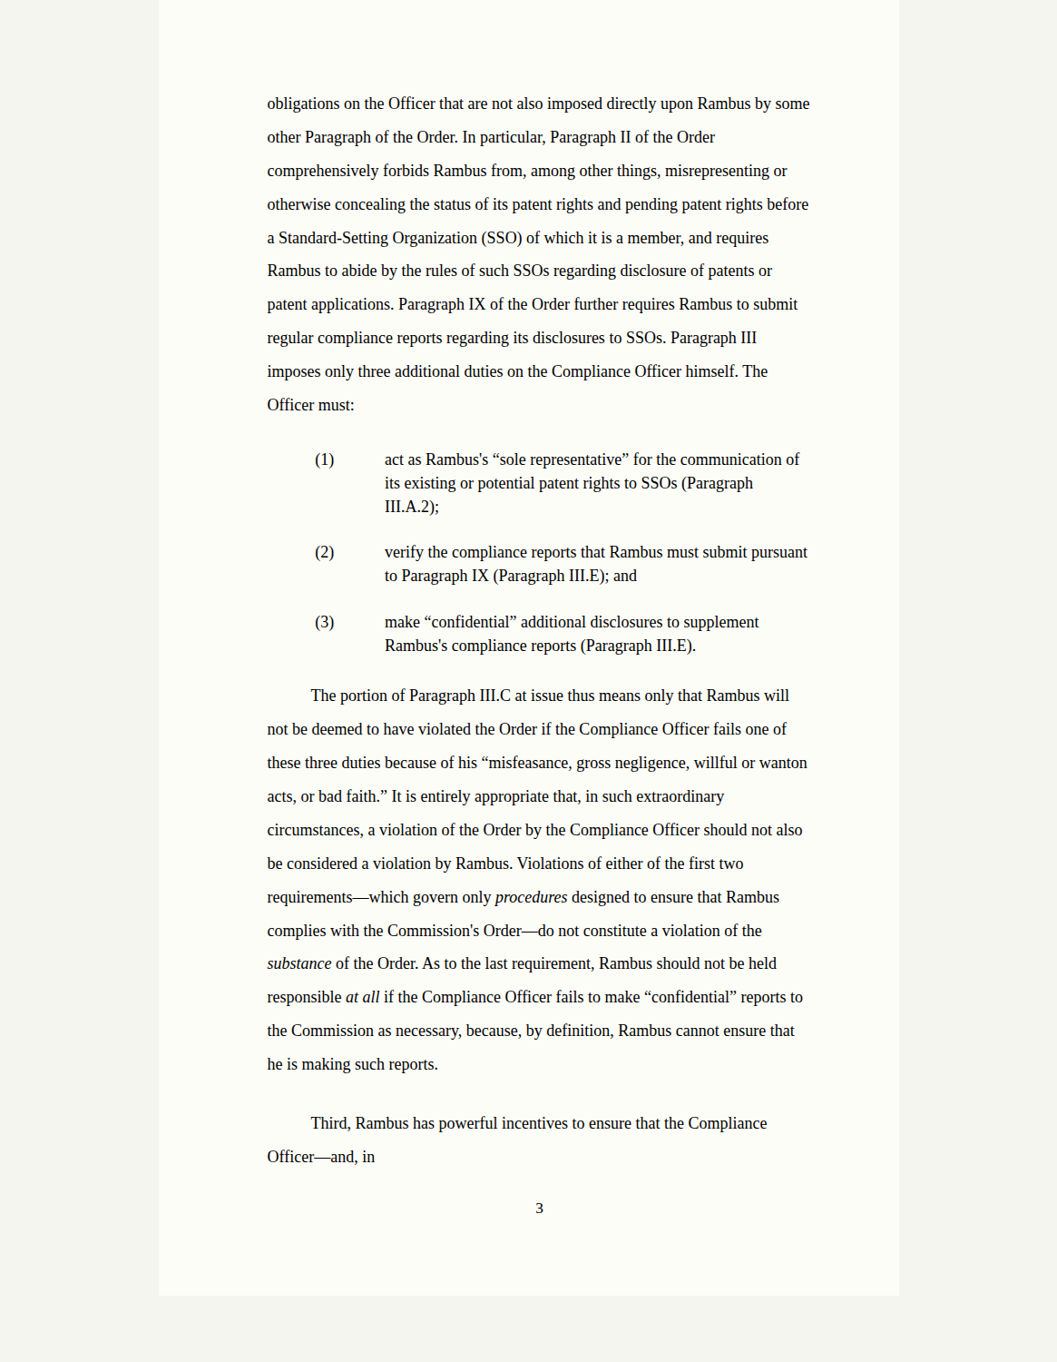obligations on the Officer that are not also imposed directly upon Rambus by some other Paragraph of the Order. In particular, Paragraph II of the Order comprehensively forbids Rambus from, among other things, misrepresenting or otherwise concealing the status of its patent rights and pending patent rights before a Standard-Setting Organization (SSO) of which it is a member, and requires Rambus to abide by the rules of such SSOs regarding disclosure of patents or patent applications. Paragraph IX of the Order further requires Rambus to submit regular compliance reports regarding its disclosures to SSOs. Paragraph III imposes only three additional duties on the Compliance Officer himself. The Officer must:
(1) act as Rambus's “sole representative” for the communication of its existing or potential patent rights to SSOs (Paragraph III.A.2);
(2) verify the compliance reports that Rambus must submit pursuant to Paragraph IX (Paragraph III.E); and
(3) make “confidential” additional disclosures to supplement Rambus's compliance reports (Paragraph III.E).
The portion of Paragraph III.C at issue thus means only that Rambus will not be deemed to have violated the Order if the Compliance Officer fails one of these three duties because of his “misfeasance, gross negligence, willful or wanton acts, or bad faith.” It is entirely appropriate that, in such extraordinary circumstances, a violation of the Order by the Compliance Officer should not also be considered a violation by Rambus. Violations of either of the first two requirements—which govern only procedures designed to ensure that Rambus complies with the Commission's Order—do not constitute a violation of the substance of the Order. As to the last requirement, Rambus should not be held responsible at all if the Compliance Officer fails to make “confidential” reports to the Commission as necessary, because, by definition, Rambus cannot ensure that he is making such reports.
Third, Rambus has powerful incentives to ensure that the Compliance Officer—and, in
3